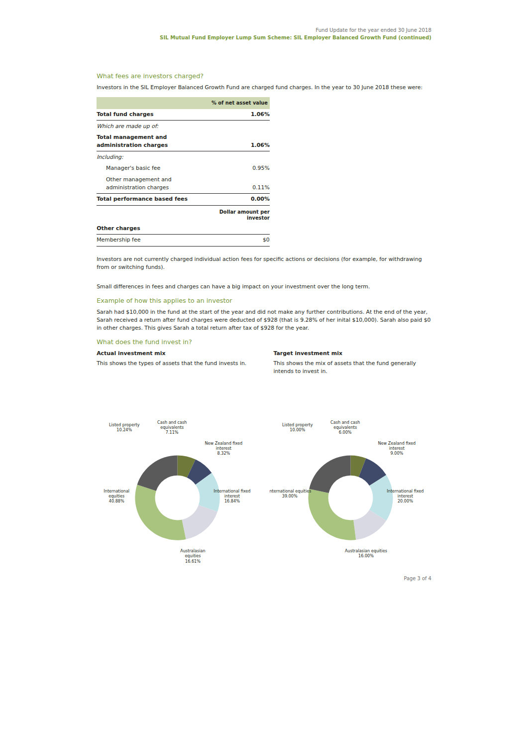Fund Update for the year ended 30 June 2018
SIL Mutual Fund Employer Lump Sum Scheme: SIL Employer Balanced Growth Fund (continued)
What fees are investors charged?
Investors in the SIL Employer Balanced Growth Fund are charged fund charges. In the year to 30 June 2018 these were:
| | % of net asset value |
| Total fund charges | 1.06% |
| Which are made up of: | |
| Total management and administration charges | 1.06% |
| Including: | |
| Manager's basic fee | 0.95% |
| Other management and administration charges | 0.11% |
| Total performance based fees | 0.00% |
| | Dollar amount per investor |
| Other charges | |
| Membership fee | $0 |
Investors are not currently charged individual action fees for specific actions or decisions (for example, for withdrawing from or switching funds).
Small differences in fees and charges can have a big impact on your investment over the long term.
Example of how this applies to an investor
Sarah had $10,000 in the fund at the start of the year and did not make any further contributions. At the end of the year, Sarah received a return after fund charges were deducted of $928 (that is 9.28% of her inital $10,000). Sarah also paid $0 in other charges. This gives Sarah a total return after tax of $928 for the year.
What does the fund invest in?
Actual investment mix
This shows the types of assets that the fund invests in.
Target investment mix
This shows the mix of assets that the fund generally intends to invest in.
Cash and cash equivalents 7.11% New Zealand fixed interest 8.32% International fixed interest 16.84% Australasian equities 16.61% International equities 40.88% Listed property 10.24%
Cash and cash equivalents 6.00% New Zealand fixed interest 9.00% International fixed interest 20.00% Australasian equities 16.00% International equities 39.00% Listed property 10.00%
Page 3 of 4